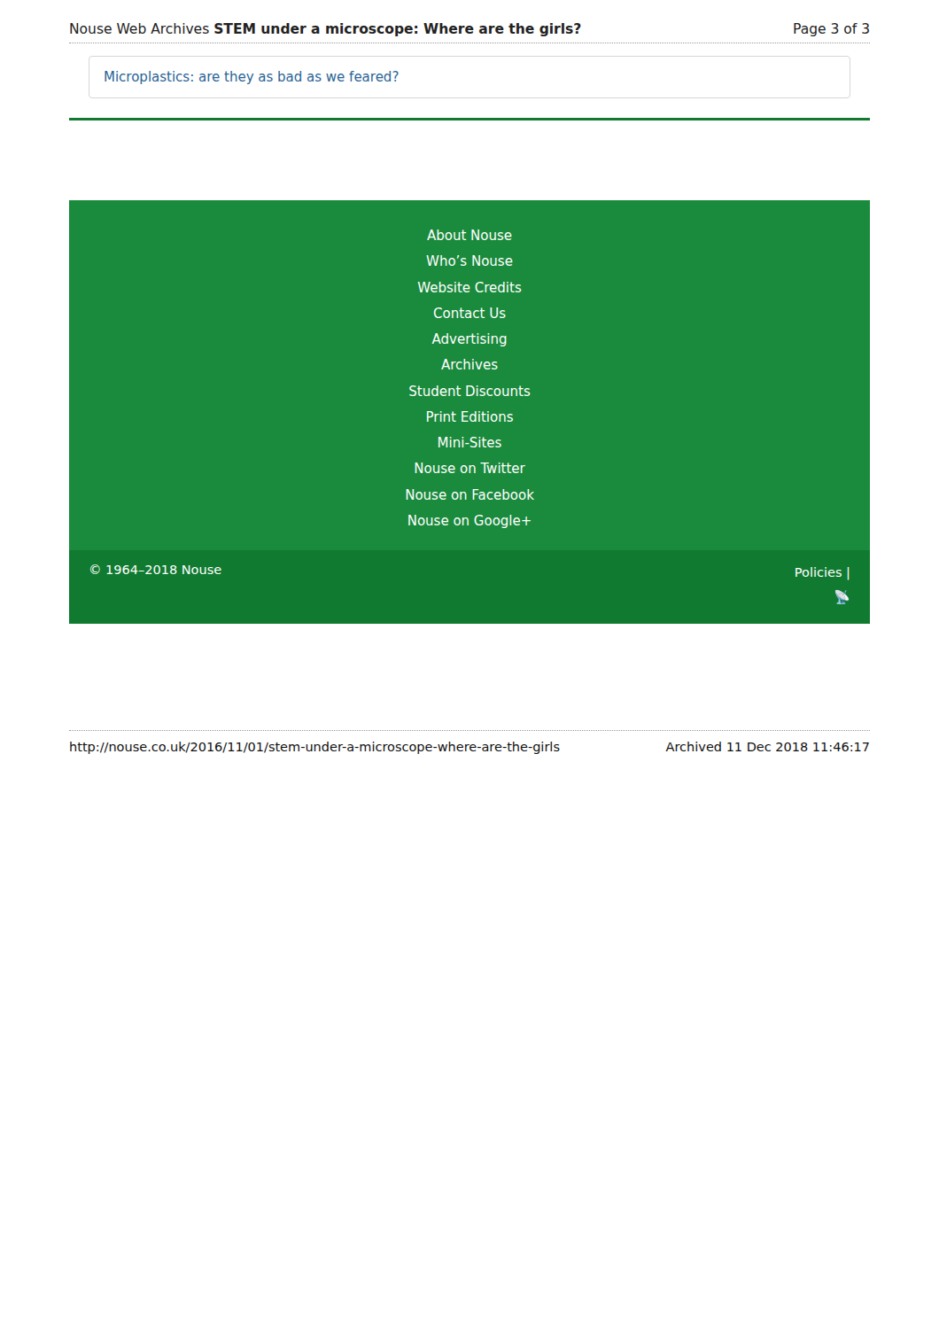Nouse Web Archives STEM under a microscope: Where are the girls?
Page 3 of 3
Microplastics: are they as bad as we feared?
About Nouse
Who’s Nouse
Website Credits
Contact Us
Advertising
Archives
Student Discounts
Print Editions
Mini-Sites
Nouse on Twitter
Nouse on Facebook
Nouse on Google+
© 1964–2018 Nouse
Policies |
📡
http://nouse.co.uk/2016/11/01/stem-under-a-microscope-where-are-the-girls
Archived 11 Dec 2018 11:46:17